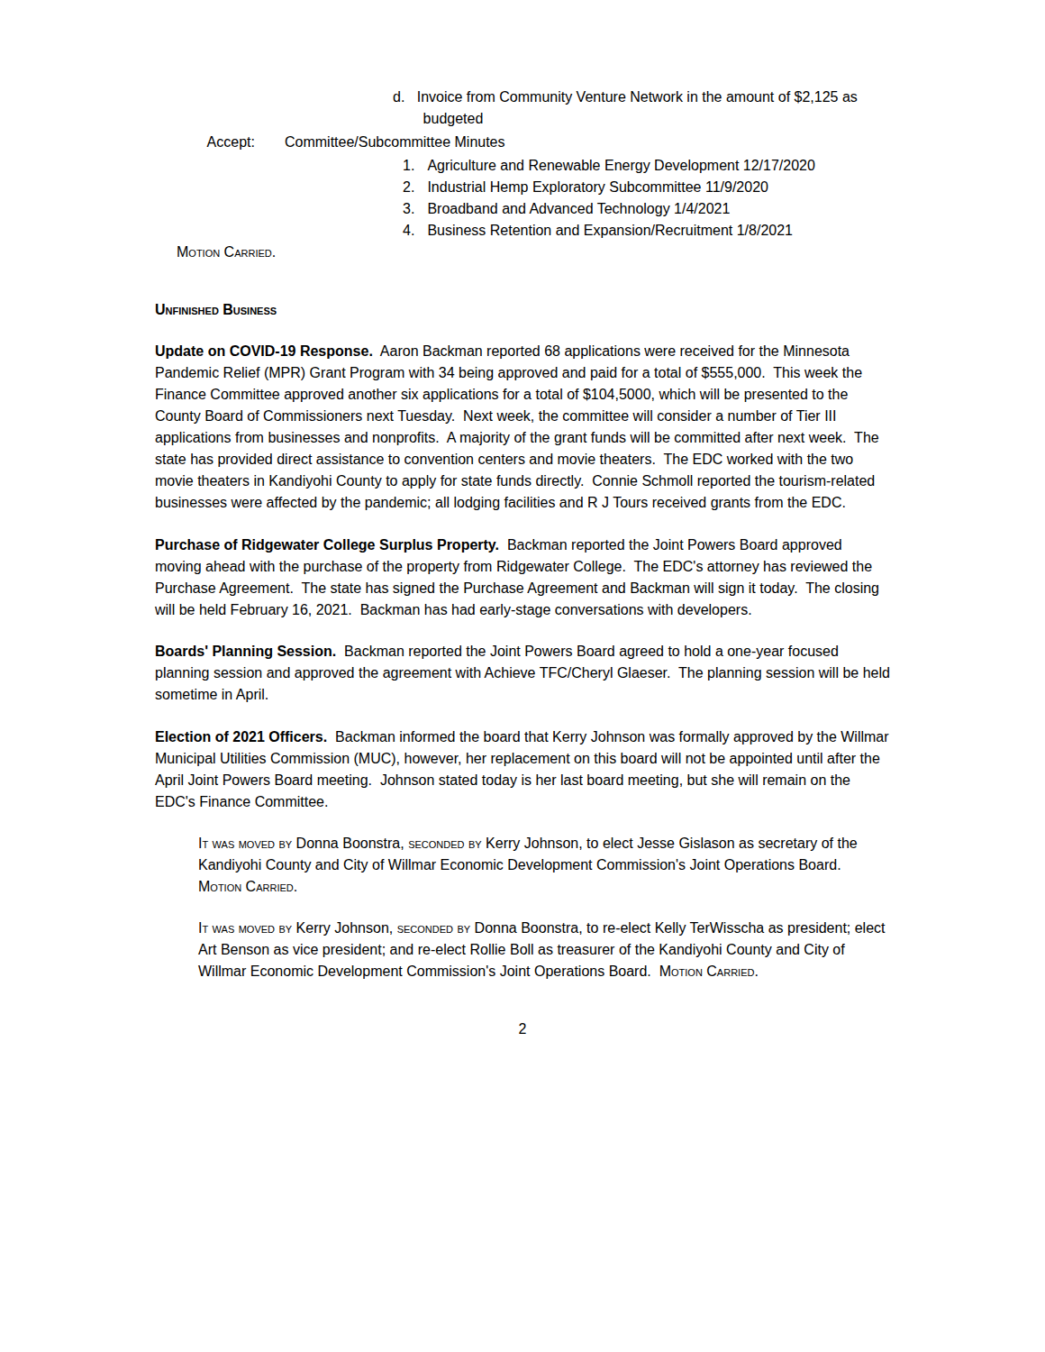d. Invoice from Community Venture Network in the amount of $2,125 as budgeted
Accept: Committee/Subcommittee Minutes
Agriculture and Renewable Energy Development 12/17/2020
Industrial Hemp Exploratory Subcommittee 11/9/2020
Broadband and Advanced Technology 1/4/2021
Business Retention and Expansion/Recruitment 1/8/2021
Motion Carried.
Unfinished Business
Update on COVID-19 Response. Aaron Backman reported 68 applications were received for the Minnesota Pandemic Relief (MPR) Grant Program with 34 being approved and paid for a total of $555,000. This week the Finance Committee approved another six applications for a total of $104,5000, which will be presented to the County Board of Commissioners next Tuesday. Next week, the committee will consider a number of Tier III applications from businesses and nonprofits. A majority of the grant funds will be committed after next week. The state has provided direct assistance to convention centers and movie theaters. The EDC worked with the two movie theaters in Kandiyohi County to apply for state funds directly. Connie Schmoll reported the tourism-related businesses were affected by the pandemic; all lodging facilities and R J Tours received grants from the EDC.
Purchase of Ridgewater College Surplus Property. Backman reported the Joint Powers Board approved moving ahead with the purchase of the property from Ridgewater College. The EDC's attorney has reviewed the Purchase Agreement. The state has signed the Purchase Agreement and Backman will sign it today. The closing will be held February 16, 2021. Backman has had early-stage conversations with developers.
Boards' Planning Session. Backman reported the Joint Powers Board agreed to hold a one-year focused planning session and approved the agreement with Achieve TFC/Cheryl Glaeser. The planning session will be held sometime in April.
Election of 2021 Officers. Backman informed the board that Kerry Johnson was formally approved by the Willmar Municipal Utilities Commission (MUC), however, her replacement on this board will not be appointed until after the April Joint Powers Board meeting. Johnson stated today is her last board meeting, but she will remain on the EDC's Finance Committee.
It was moved by Donna Boonstra, seconded by Kerry Johnson, to elect Jesse Gislason as secretary of the Kandiyohi County and City of Willmar Economic Development Commission's Joint Operations Board. Motion Carried.
It was moved by Kerry Johnson, seconded by Donna Boonstra, to re-elect Kelly TerWisscha as president; elect Art Benson as vice president; and re-elect Rollie Boll as treasurer of the Kandiyohi County and City of Willmar Economic Development Commission's Joint Operations Board. Motion Carried.
2